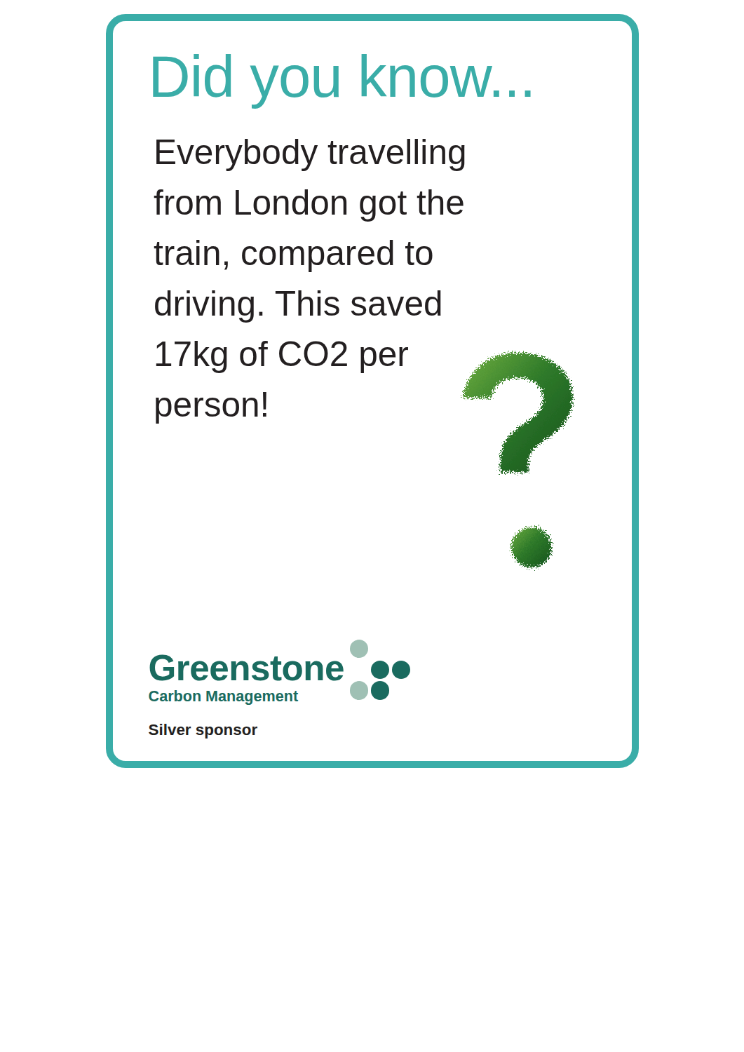Did you know...
Everybody travelling from London got the train, compared to driving. This saved 17kg of CO2 per person!
Greenstone Carbon Management
Silver sponsor